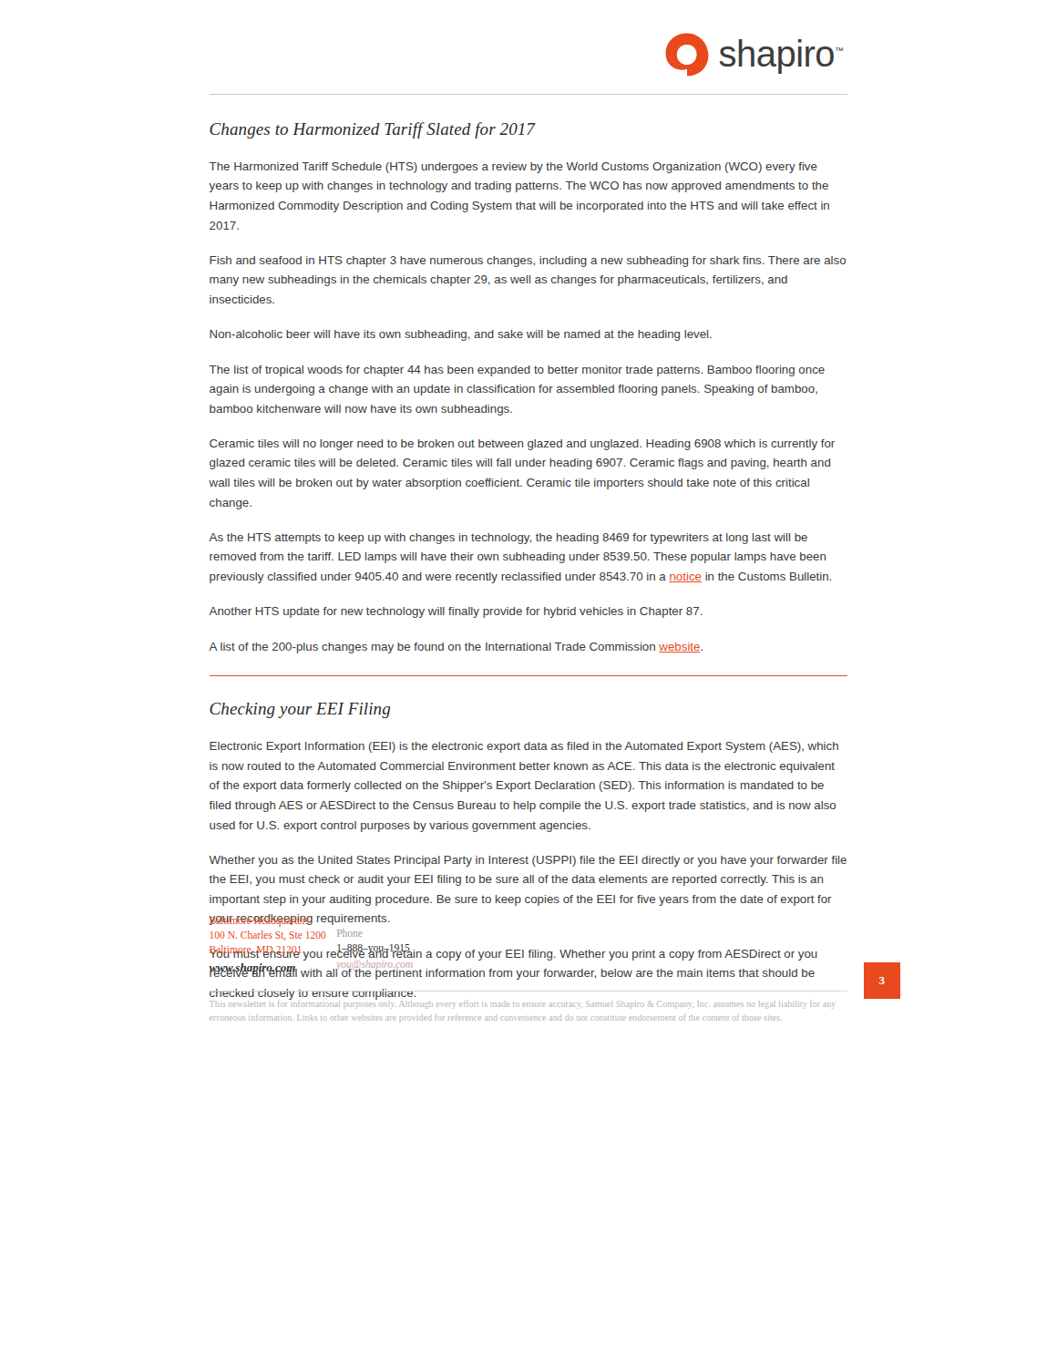shapiro™
Changes to Harmonized Tariff Slated for 2017
The Harmonized Tariff Schedule (HTS) undergoes a review by the World Customs Organization (WCO) every five years to keep up with changes in technology and trading patterns. The WCO has now approved amendments to the Harmonized Commodity Description and Coding System that will be incorporated into the HTS and will take effect in 2017.
Fish and seafood in HTS chapter 3 have numerous changes, including a new subheading for shark fins. There are also many new subheadings in the chemicals chapter 29, as well as changes for pharmaceuticals, fertilizers, and insecticides.
Non-alcoholic beer will have its own subheading, and sake will be named at the heading level.
The list of tropical woods for chapter 44 has been expanded to better monitor trade patterns. Bamboo flooring once again is undergoing a change with an update in classification for assembled flooring panels. Speaking of bamboo, bamboo kitchenware will now have its own subheadings.
Ceramic tiles will no longer need to be broken out between glazed and unglazed. Heading 6908 which is currently for glazed ceramic tiles will be deleted. Ceramic tiles will fall under heading 6907. Ceramic flags and paving, hearth and wall tiles will be broken out by water absorption coefficient. Ceramic tile importers should take note of this critical change.
As the HTS attempts to keep up with changes in technology, the heading 8469 for typewriters at long last will be removed from the tariff. LED lamps will have their own subheading under 8539.50. These popular lamps have been previously classified under 9405.40 and were recently reclassified under 8543.70 in a notice in the Customs Bulletin.
Another HTS update for new technology will finally provide for hybrid vehicles in Chapter 87.
A list of the 200-plus changes may be found on the International Trade Commission website.
Checking your EEI Filing
Electronic Export Information (EEI) is the electronic export data as filed in the Automated Export System (AES), which is now routed to the Automated Commercial Environment better known as ACE. This data is the electronic equivalent of the export data formerly collected on the Shipper's Export Declaration (SED). This information is mandated to be filed through AES or AESDirect to the Census Bureau to help compile the U.S. export trade statistics, and is now also used for U.S. export control purposes by various government agencies.
Whether you as the United States Principal Party in Interest (USPPI) file the EEI directly or you have your forwarder file the EEI, you must check or audit your EEI filing to be sure all of the data elements are reported correctly. This is an important step in your auditing procedure. Be sure to keep copies of the EEI for five years from the date of export for your recordkeeping requirements.
You must ensure you receive and retain a copy of your EEI filing. Whether you print a copy from AESDirect or you receive an email with all of the pertinent information from your forwarder, below are the main items that should be checked closely to ensure compliance.
Baltimore Headquarters
100 N. Charles St, Ste 1200
Baltimore, MD 21201 www.shapiro.com
Phone 1–888–you–1915 you@shapiro.com
This newsletter is for informational purposes only. Although every effort is made to ensure accuracy, Samuel Shapiro & Company, Inc. assumes no legal liability for any erroneous information. Links to other websites are provided for reference and convenience and do not constitute endorsement of the content of those sites.
3